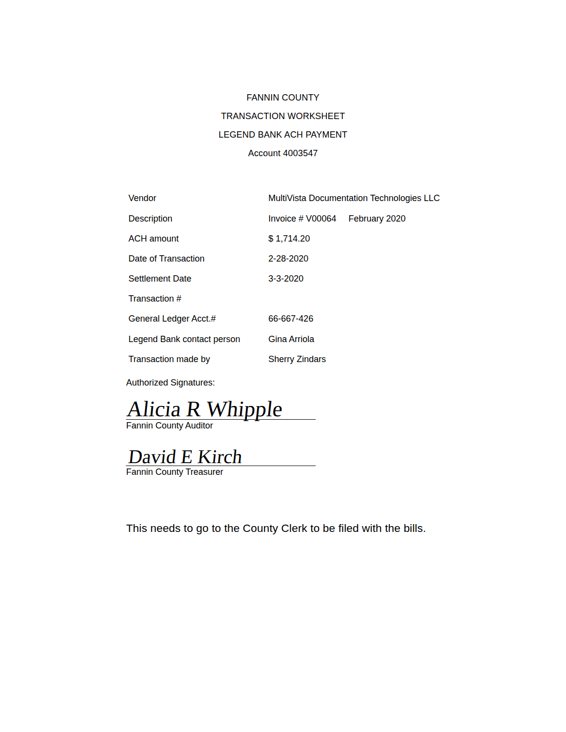FANNIN COUNTY
TRANSACTION WORKSHEET
LEGEND BANK ACH PAYMENT
Account 4003547
| Vendor | MultiVista Documentation Technologies LLC |
| Description | Invoice # V00064 February 2020 |
| ACH amount | $ 1,714.20 |
| Date of Transaction | 2-28-2020 |
| Settlement Date | 3-3-2020 |
| Transaction # | |
| General Ledger Acct.# | 66-667-426 |
| Legend Bank contact person | Gina Arriola |
| Transaction made by | Sherry Zindars |
Authorized Signatures:
Alicia R Whipple
Fannin County Auditor
David E Kirch
Fannin County Treasurer
This needs to go to the County Clerk to be filed with the bills.